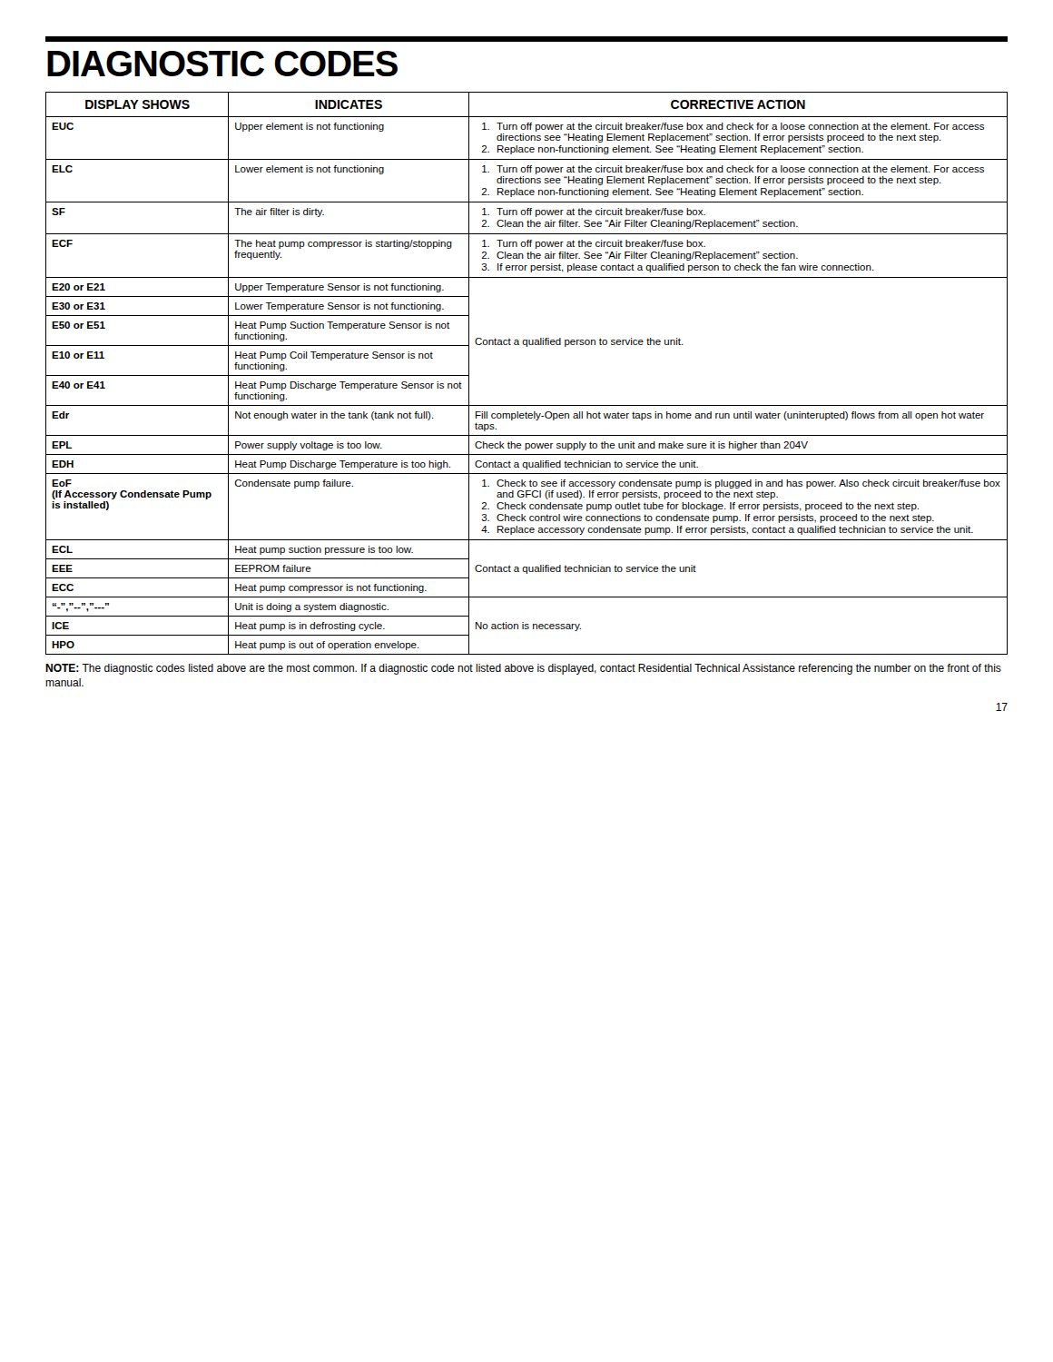DIAGNOSTIC CODES
| DISPLAY SHOWS | INDICATES | CORRECTIVE ACTION |
| --- | --- | --- |
| EUC | Upper element is not functioning | Turn off power at the circuit breaker/fuse box and check for a loose connection at the element. For access directions see “Heating Element Replacement” section. If error persists proceed to the next step. Replace non-functioning element. See “Heating Element Replacement” section. |
| ELC | Lower element is not functioning | Turn off power at the circuit breaker/fuse box and check for a loose connection at the element. For access directions see “Heating Element Replacement” section. If error persists proceed to the next step. Replace non-functioning element. See “Heating Element Replacement” section. |
| SF | The air filter is dirty. | Turn off power at the circuit breaker/fuse box. Clean the air filter. See “Air Filter Cleaning/Replacement” section. |
| ECF | The heat pump compressor is starting/stopping frequently. | Turn off power at the circuit breaker/fuse box. Clean the air filter. See “Air Filter Cleaning/Replacement” section. If error persist, please contact a qualified person to check the fan wire connection. |
| E20 or E21 | Upper Temperature Sensor is not functioning. | Contact a qualified person to service the unit. |
| E30 or E31 | Lower Temperature Sensor is not functioning. |
| E50 or E51 | Heat Pump Suction Temperature Sensor is not functioning. |
| E10 or E11 | Heat Pump Coil Temperature Sensor is not functioning. |
| E40 or E41 | Heat Pump Discharge Temperature Sensor is not functioning. |
| Edr | Not enough water in the tank (tank not full). | Fill completely-Open all hot water taps in home and run until water (uninterupted) flows from all open hot water taps. |
| EPL | Power supply voltage is too low. | Check the power supply to the unit and make sure it is higher than 204V |
| EDH | Heat Pump Discharge Temperature is too high. | Contact a qualified technician to service the unit. |
| EoF (If Accessory Condensate Pump is installed) | Condensate pump failure. | Check to see if accessory condensate pump is plugged in and has power. Also check circuit breaker/fuse box and GFCI (if used). If error persists, proceed to the next step. Check condensate pump outlet tube for blockage. If error persists, proceed to the next step. Check control wire connections to condensate pump. If error persists, proceed to the next step. Replace accessory condensate pump. If error persists, contact a qualified technician to service the unit. |
| ECL | Heat pump suction pressure is too low. | Contact a qualified technician to service the unit |
| EEE | EEPROM failure |
| ECC | Heat pump compressor is not functioning. |
| “-”,”--”,”---” | Unit is doing a system diagnostic. | No action is necessary. |
| ICE | Heat pump is in defrosting cycle. |
| HPO | Heat pump is out of operation envelope. |
NOTE: The diagnostic codes listed above are the most common. If a diagnostic code not listed above is displayed, contact Residential Technical Assistance referencing the number on the front of this manual.
17